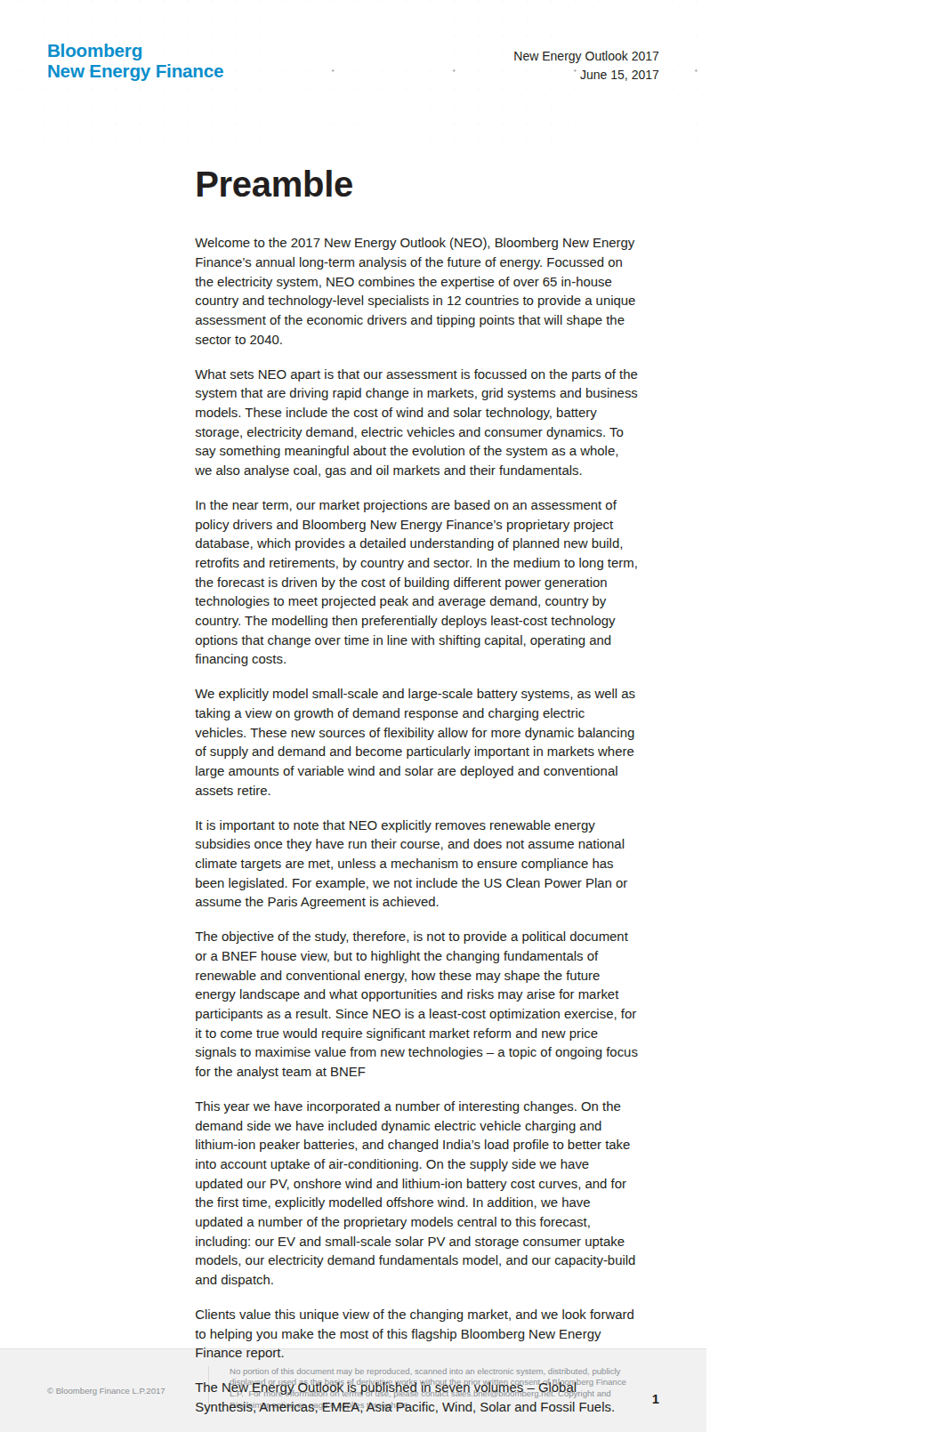Bloomberg New Energy Finance
New Energy Outlook 2017
June 15, 2017
Preamble
Welcome to the 2017 New Energy Outlook (NEO), Bloomberg New Energy Finance’s annual long-term analysis of the future of energy. Focussed on the electricity system, NEO combines the expertise of over 65 in-house country and technology-level specialists in 12 countries to provide a unique assessment of the economic drivers and tipping points that will shape the sector to 2040.
What sets NEO apart is that our assessment is focussed on the parts of the system that are driving rapid change in markets, grid systems and business models. These include the cost of wind and solar technology, battery storage, electricity demand, electric vehicles and consumer dynamics. To say something meaningful about the evolution of the system as a whole, we also analyse coal, gas and oil markets and their fundamentals.
In the near term, our market projections are based on an assessment of policy drivers and Bloomberg New Energy Finance’s proprietary project database, which provides a detailed understanding of planned new build, retrofits and retirements, by country and sector. In the medium to long term, the forecast is driven by the cost of building different power generation technologies to meet projected peak and average demand, country by country. The modelling then preferentially deploys least-cost technology options that change over time in line with shifting capital, operating and financing costs.
We explicitly model small-scale and large-scale battery systems, as well as taking a view on growth of demand response and charging electric vehicles. These new sources of flexibility allow for more dynamic balancing of supply and demand and become particularly important in markets where large amounts of variable wind and solar are deployed and conventional assets retire.
It is important to note that NEO explicitly removes renewable energy subsidies once they have run their course, and does not assume national climate targets are met, unless a mechanism to ensure compliance has been legislated. For example, we not include the US Clean Power Plan or assume the Paris Agreement is achieved.
The objective of the study, therefore, is not to provide a political document or a BNEF house view, but to highlight the changing fundamentals of renewable and conventional energy, how these may shape the future energy landscape and what opportunities and risks may arise for market participants as a result. Since NEO is a least-cost optimization exercise, for it to come true would require significant market reform and new price signals to maximise value from new technologies – a topic of ongoing focus for the analyst team at BNEF
This year we have incorporated a number of interesting changes. On the demand side we have included dynamic electric vehicle charging and lithium-ion peaker batteries, and changed India’s load profile to better take into account uptake of air-conditioning. On the supply side we have updated our PV, onshore wind and lithium-ion battery cost curves, and for the first time, explicitly modelled offshore wind. In addition, we have updated a number of the proprietary models central to this forecast, including: our EV and small-scale solar PV and storage consumer uptake models, our electricity demand fundamentals model, and our capacity-build and dispatch.
Clients value this unique view of the changing market, and we look forward to helping you make the most of this flagship Bloomberg New Energy Finance report.
The New Energy Outlook is published in seven volumes – Global Synthesis, Americas, EMEA, Asia Pacific, Wind, Solar and Fossil Fuels.
© Bloomberg Finance L.P.2017
No portion of this document may be reproduced, scanned into an electronic system, distributed, publicly displayed or used as the basis of derivative works without the prior written consent of Bloomberg Finance L.P. For more information on terms of use, please contact sales.bnef@bloomberg.net. Copyright and Disclaimer notice on page 6 applies throughout.
1